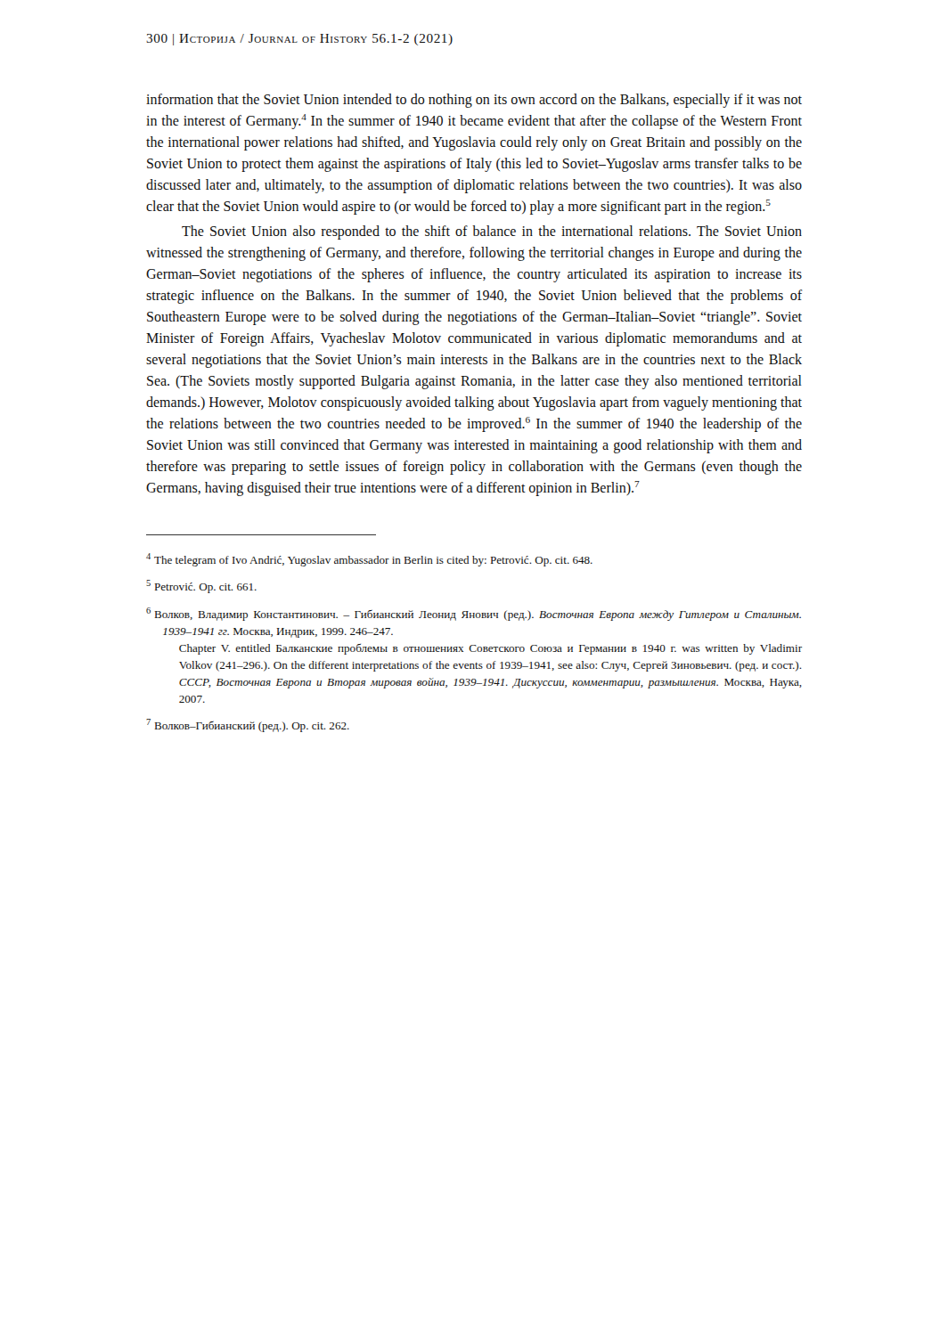300 | Историја / Journal of History 56.1-2 (2021)
information that the Soviet Union intended to do nothing on its own accord on the Balkans, especially if it was not in the interest of Germany.4 In the summer of 1940 it became evident that after the collapse of the Western Front the international power relations had shifted, and Yugoslavia could rely only on Great Britain and possibly on the Soviet Union to protect them against the aspirations of Italy (this led to Soviet–Yugoslav arms transfer talks to be discussed later and, ultimately, to the assumption of diplomatic relations between the two countries). It was also clear that the Soviet Union would aspire to (or would be forced to) play a more significant part in the region.5
The Soviet Union also responded to the shift of balance in the international relations. The Soviet Union witnessed the strengthening of Germany, and therefore, following the territorial changes in Europe and during the German–Soviet negotiations of the spheres of influence, the country articulated its aspiration to increase its strategic influence on the Balkans. In the summer of 1940, the Soviet Union believed that the problems of Southeastern Europe were to be solved during the negotiations of the German–Italian–Soviet “triangle”. Soviet Minister of Foreign Affairs, Vyacheslav Molotov communicated in various diplomatic memorandums and at several negotiations that the Soviet Union’s main interests in the Balkans are in the countries next to the Black Sea. (The Soviets mostly supported Bulgaria against Romania, in the latter case they also mentioned territorial demands.) However, Molotov conspicuously avoided talking about Yugoslavia apart from vaguely mentioning that the relations between the two countries needed to be improved.6 In the summer of 1940 the leadership of the Soviet Union was still convinced that Germany was interested in maintaining a good relationship with them and therefore was preparing to settle issues of foreign policy in collaboration with the Germans (even though the Germans, having disguised their true intentions were of a different opinion in Berlin).7
4 The telegram of Ivo Andrić, Yugoslav ambassador in Berlin is cited by: Petrović. Op. cit. 648.
5 Petrović. Op. cit. 661.
6 Волков, Владимир Константинович. – Гибианский Леонид Янович (ред.). Восточная Европа между Гитлером и Сталиным. 1939–1941 гг. Москва, Индрик, 1999. 246–247. Chapter V. entitled Балканские проблемы в отношениях Советского Союза и Германии в 1940 г. was written by Vladimir Volkov (241–296.). On the different interpretations of the events of 1939–1941, see also: Случ, Сергей Зиновьевич. (ред. и сост.). СССР, Восточная Европа и Вторая мировая война, 1939–1941. Дискуссии, комментарии, размышления. Москва, Наука, 2007.
7 Волков–Гибианский (ред.). Op. cit. 262.